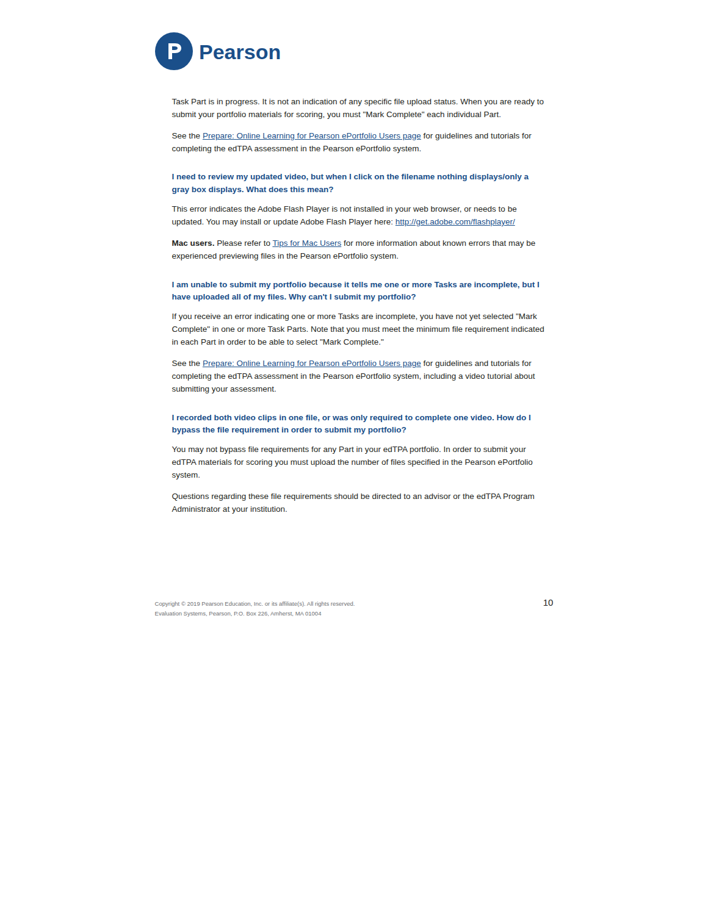Pearson
Task Part is in progress. It is not an indication of any specific file upload status. When you are ready to submit your portfolio materials for scoring, you must "Mark Complete" each individual Part.
See the Prepare: Online Learning for Pearson ePortfolio Users page for guidelines and tutorials for completing the edTPA assessment in the Pearson ePortfolio system.
I need to review my updated video, but when I click on the filename nothing displays/only a gray box displays. What does this mean?
This error indicates the Adobe Flash Player is not installed in your web browser, or needs to be updated. You may install or update Adobe Flash Player here: http://get.adobe.com/flashplayer/
Mac users. Please refer to Tips for Mac Users for more information about known errors that may be experienced previewing files in the Pearson ePortfolio system.
I am unable to submit my portfolio because it tells me one or more Tasks are incomplete, but I have uploaded all of my files. Why can't I submit my portfolio?
If you receive an error indicating one or more Tasks are incomplete, you have not yet selected "Mark Complete" in one or more Task Parts. Note that you must meet the minimum file requirement indicated in each Part in order to be able to select "Mark Complete."
See the Prepare: Online Learning for Pearson ePortfolio Users page for guidelines and tutorials for completing the edTPA assessment in the Pearson ePortfolio system, including a video tutorial about submitting your assessment.
I recorded both video clips in one file, or was only required to complete one video. How do I bypass the file requirement in order to submit my portfolio?
You may not bypass file requirements for any Part in your edTPA portfolio. In order to submit your edTPA materials for scoring you must upload the number of files specified in the Pearson ePortfolio system.
Questions regarding these file requirements should be directed to an advisor or the edTPA Program Administrator at your institution.
10 Copyright © 2019 Pearson Education, Inc. or its affiliate(s). All rights reserved.
Evaluation Systems, Pearson, P.O. Box 226, Amherst, MA 01004